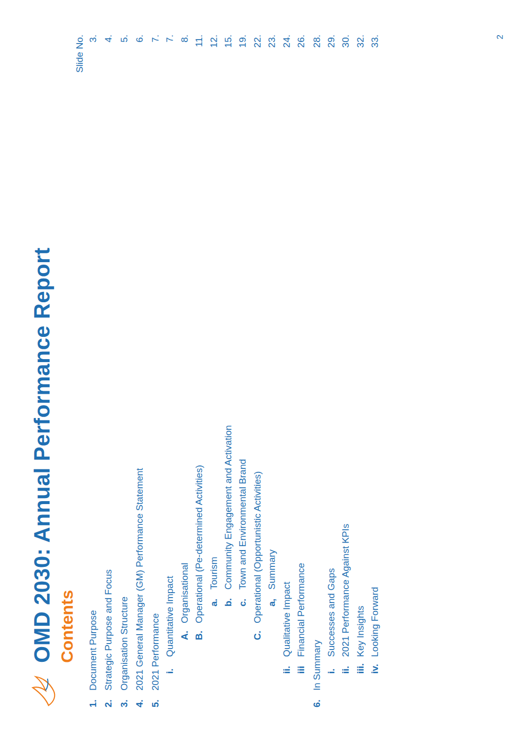OMD 2030: Annual Performance Report
Contents
Slide No.
1.
Document Purpose 3.
2.
Strategic Purpose and Focus 4.
3.
Organisation Structure 5.
4.
2021 General Manager (GM) Performance Statement 6.
5.
2021 Performance 7.
i.
Quantitative Impact 7.
A.
Organisational 8.
B.
Operational (Pe-determined Activities) 11.
a.
Tourism 12.
b.
Community Engagement and Activation 15.
c.
Town and Environmental Brand 19.
C.
Operational (Opportunistic Activities) 22.
a,
Summary 23.
ii.
Qualitative Impact 24.
iii
Financial Performance 26.
6.
In Summary 28.
i.
Successes and Gaps 29.
ii.
2021 Performance Against KPIs 30.
iii.
Key Insights 32.
iv.
Looking Forward 33.
2